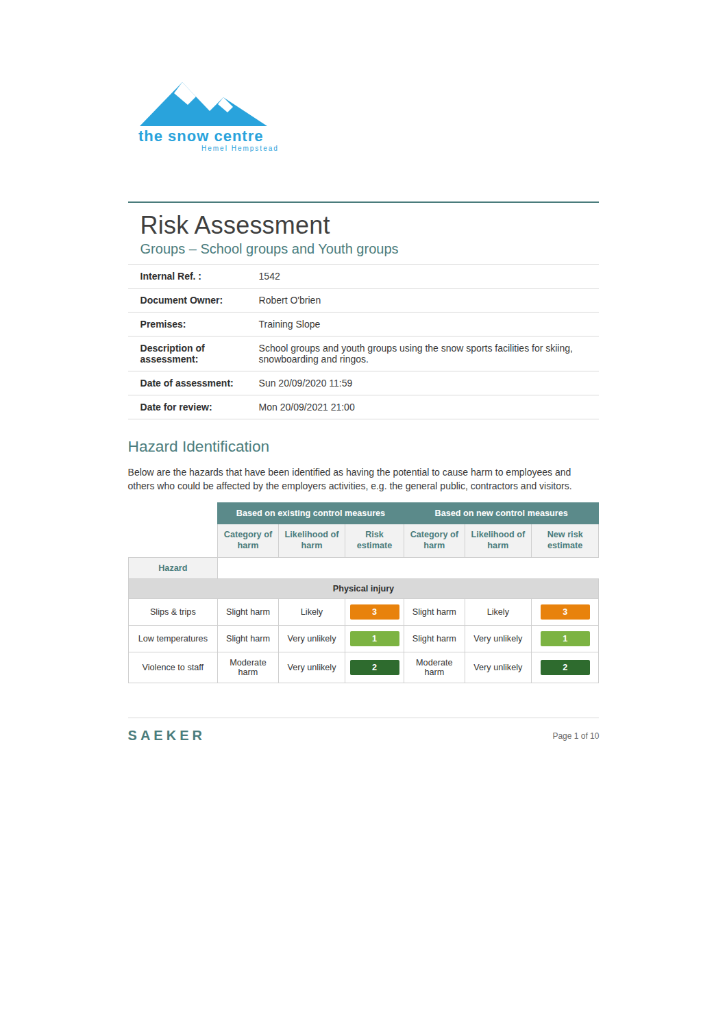the snow centre Hemel Hempstead
Risk Assessment
Groups – School groups and Youth groups
| Internal Ref. : | 1542 |
| Document Owner: | Robert O'brien |
| Premises: | Training Slope |
| Description of assessment: | School groups and youth groups using the snow sports facilities for skiing, snowboarding and ringos. |
| Date of assessment: | Sun 20/09/2020 11:59 |
| Date for review: | Mon 20/09/2021 21:00 |
Hazard Identification
Below are the hazards that have been identified as having the potential to cause harm to employees and others who could be affected by the employers activities, e.g. the general public, contractors and visitors.
| | Based on existing control measures | Based on new control measures |
| --- | --- | --- |
| Category of harm | Likelihood of harm | Risk estimate | Category of harm | Likelihood of harm | New risk estimate |
| Hazard | |
| Physical injury |
| Slips & trips | Slight harm | Likely | 3 | Slight harm | Likely | 3 |
| Low temperatures | Slight harm | Very unlikely | 1 | Slight harm | Very unlikely | 1 |
| Violence to staff | Moderate harm | Very unlikely | 2 | Moderate harm | Very unlikely | 2 |
SAEKER
Page 1 of 10